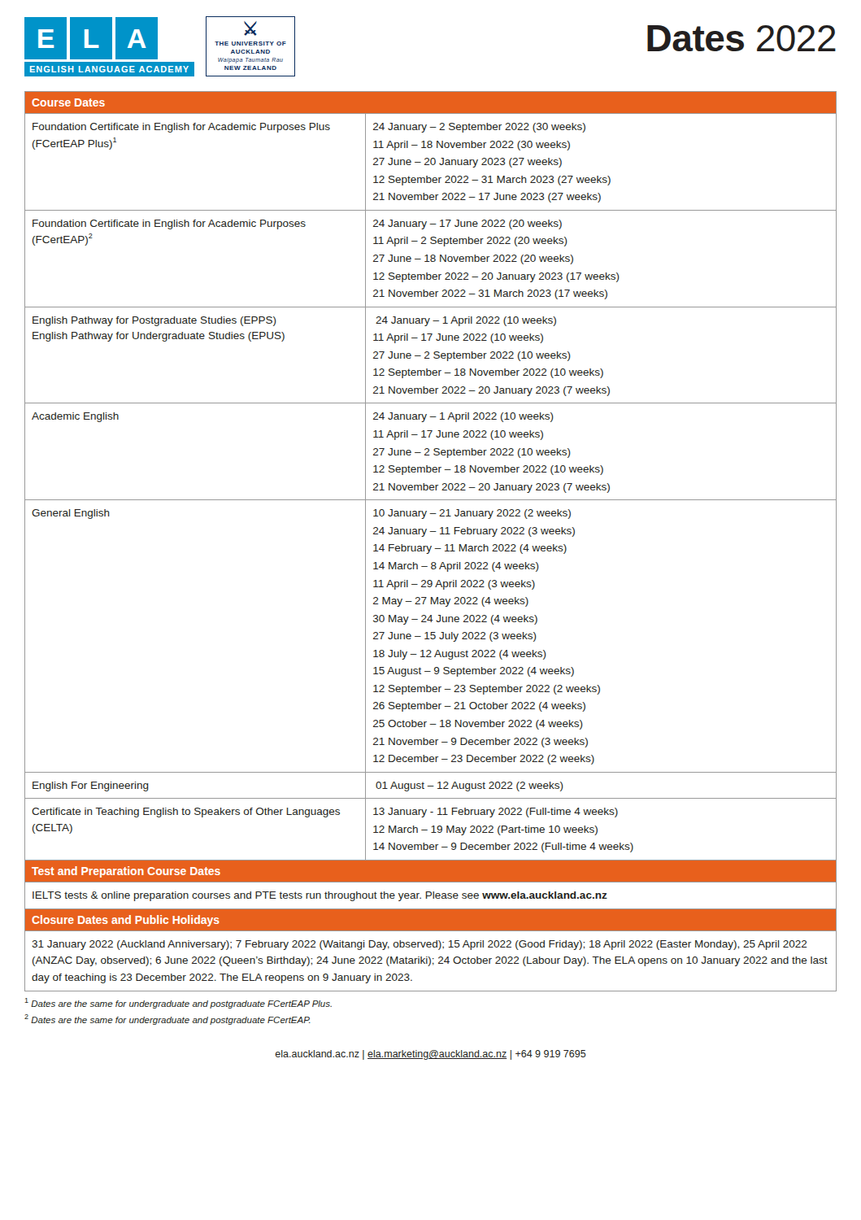ELA
ENGLISH LANGUAGE ACADEMY
⚔
THE UNIVERSITY OF
AUCKLAND
Waipapa Taumata Rau
NEW ZEALAND
Dates 2022
| Course Dates |
| --- |
| Foundation Certificate in English for Academic Purposes Plus (FCertEAP Plus) 1 | 24 January – 2 September 2022 (30 weeks) 11 April – 18 November 2022 (30 weeks) 27 June – 20 January 2023 (27 weeks) 12 September 2022 – 31 March 2023 (27 weeks) 21 November 2022 – 17 June 2023 (27 weeks) |
| Foundation Certificate in English for Academic Purposes (FCertEAP) 2 | 24 January – 17 June 2022 (20 weeks) 11 April – 2 September 2022 (20 weeks) 27 June – 18 November 2022 (20 weeks) 12 September 2022 – 20 January 2023 (17 weeks) 21 November 2022 – 31 March 2023 (17 weeks) |
| English Pathway for Postgraduate Studies (EPPS) English Pathway for Undergraduate Studies (EPUS) | 24 January – 1 April 2022 (10 weeks) 11 April – 17 June 2022 (10 weeks) 27 June – 2 September 2022 (10 weeks) 12 September – 18 November 2022 (10 weeks) 21 November 2022 – 20 January 2023 (7 weeks) |
| Academic English | 24 January – 1 April 2022 (10 weeks) 11 April – 17 June 2022 (10 weeks) 27 June – 2 September 2022 (10 weeks) 12 September – 18 November 2022 (10 weeks) 21 November 2022 – 20 January 2023 (7 weeks) |
| General English | 10 January – 21 January 2022 (2 weeks) 24 January – 11 February 2022 (3 weeks) 14 February – 11 March 2022 (4 weeks) 14 March – 8 April 2022 (4 weeks) 11 April – 29 April 2022 (3 weeks) 2 May – 27 May 2022 (4 weeks) 30 May – 24 June 2022 (4 weeks) 27 June – 15 July 2022 (3 weeks) 18 July – 12 August 2022 (4 weeks) 15 August – 9 September 2022 (4 weeks) 12 September – 23 September 2022 (2 weeks) 26 September – 21 October 2022 (4 weeks) 25 October – 18 November 2022 (4 weeks) 21 November – 9 December 2022 (3 weeks) 12 December – 23 December 2022 (2 weeks) |
| English For Engineering | 01 August – 12 August 2022 (2 weeks) |
| Certificate in Teaching English to Speakers of Other Languages (CELTA) | 13 January - 11 February 2022 (Full-time 4 weeks) 12 March – 19 May 2022 (Part-time 10 weeks) 14 November – 9 December 2022 (Full-time 4 weeks) |
| Test and Preparation Course Dates |
| IELTS tests & online preparation courses and PTE tests run throughout the year. Please see www.ela.auckland.ac.nz |
| Closure Dates and Public Holidays |
| 31 January 2022 (Auckland Anniversary); 7 February 2022 (Waitangi Day, observed); 15 April 2022 (Good Friday); 18 April 2022 (Easter Monday), 25 April 2022 (ANZAC Day, observed); 6 June 2022 (Queen’s Birthday); 24 June 2022 (Matariki); 24 October 2022 (Labour Day). The ELA opens on 10 January 2022 and the last day of teaching is 23 December 2022. The ELA reopens on 9 January in 2023. |
1 Dates are the same for undergraduate and postgraduate FCertEAP Plus.
2 Dates are the same for undergraduate and postgraduate FCertEAP.
ela.auckland.ac.nz | ela.marketing@auckland.ac.nz | +64 9 919 7695